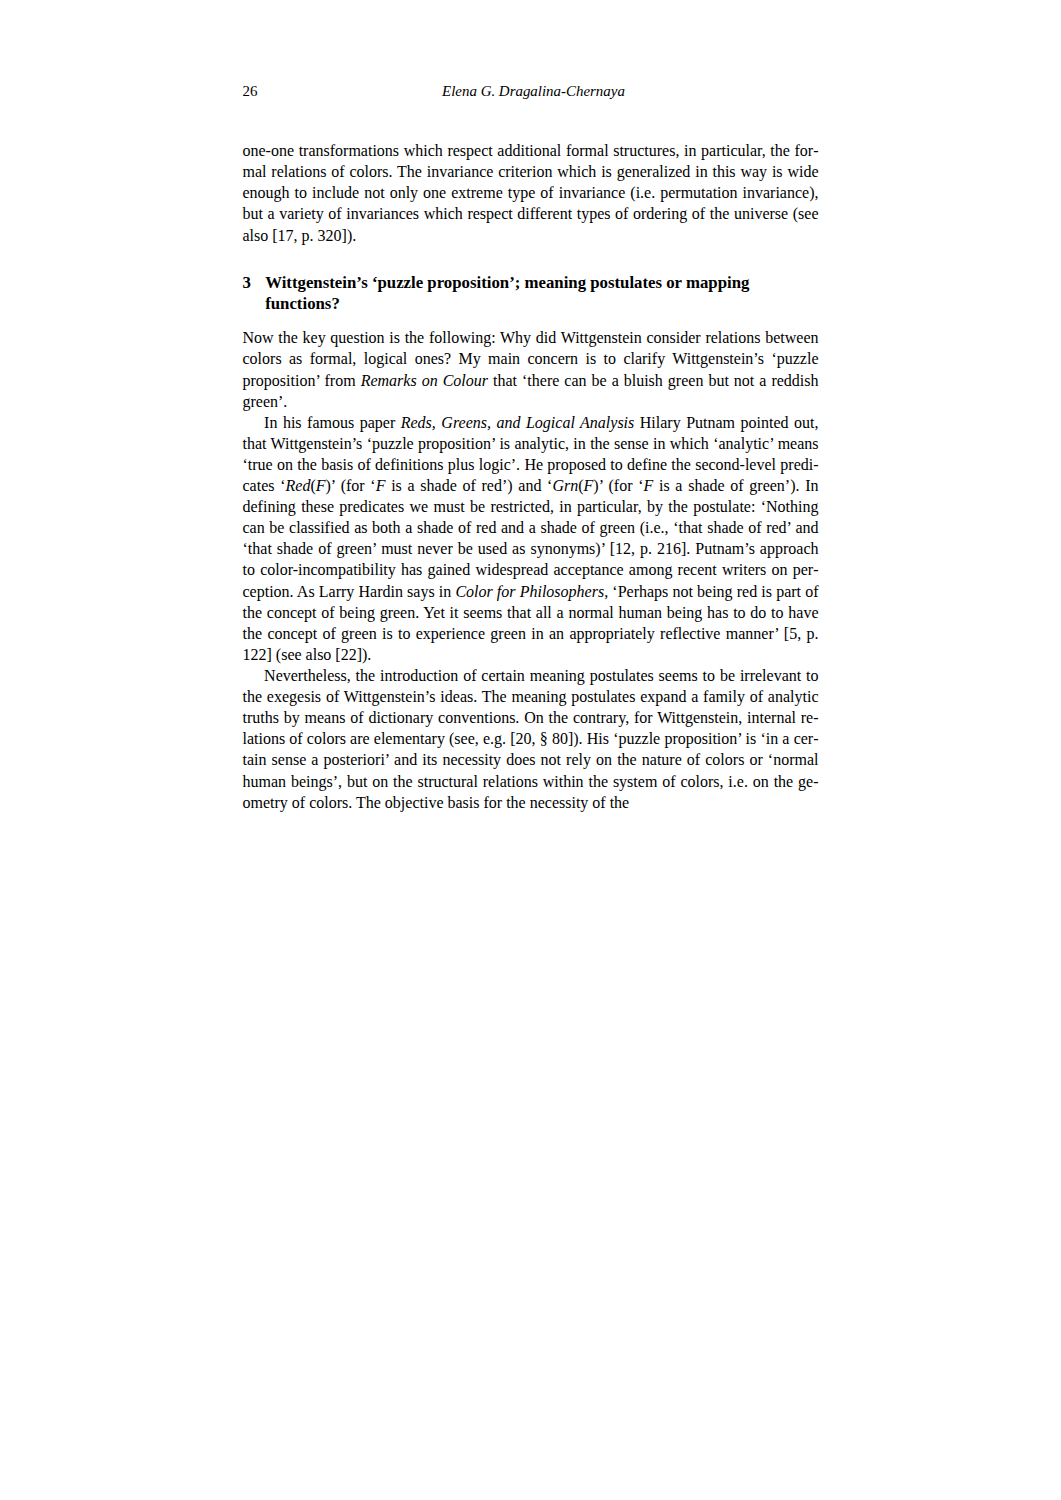26 Elena G. Dragalina-Chernaya
one-one transformations which respect additional formal structures, in particular, the formal relations of colors. The invariance criterion which is generalized in this way is wide enough to include not only one extreme type of invariance (i.e. permutation invariance), but a variety of invariances which respect different types of ordering of the universe (see also [17, p. 320]).
3 Wittgenstein’s ‘puzzle proposition’; meaning postulates or mapping functions?
Now the key question is the following: Why did Wittgenstein consider relations between colors as formal, logical ones? My main concern is to clarify Wittgenstein’s ‘puzzle proposition’ from Remarks on Colour that ‘there can be a bluish green but not a reddish green’.
In his famous paper Reds, Greens, and Logical Analysis Hilary Putnam pointed out, that Wittgenstein’s ‘puzzle proposition’ is analytic, in the sense in which ‘analytic’ means ‘true on the basis of definitions plus logic’. He proposed to define the second-level predicates ‘Red(F)’ (for ‘F is a shade of red’) and ‘Grn(F)’ (for ‘F is a shade of green’). In defining these predicates we must be restricted, in particular, by the postulate: ‘Nothing can be classified as both a shade of red and a shade of green (i.e., ‘that shade of red’ and ‘that shade of green’ must never be used as synonyms)’ [12, p. 216]. Putnam’s approach to color-incompatibility has gained widespread acceptance among recent writers on perception. As Larry Hardin says in Color for Philosophers, ‘Perhaps not being red is part of the concept of being green. Yet it seems that all a normal human being has to do to have the concept of green is to experience green in an appropriately reflective manner’ [5, p. 122] (see also [22]).
Nevertheless, the introduction of certain meaning postulates seems to be irrelevant to the exegesis of Wittgenstein’s ideas. The meaning postulates expand a family of analytic truths by means of dictionary conventions. On the contrary, for Wittgenstein, internal relations of colors are elementary (see, e.g. [20, § 80]). His ‘puzzle proposition’ is ‘in a certain sense a posteriori’ and its necessity does not rely on the nature of colors or ‘normal human beings’, but on the structural relations within the system of colors, i.e. on the geometry of colors. The objective basis for the necessity of the